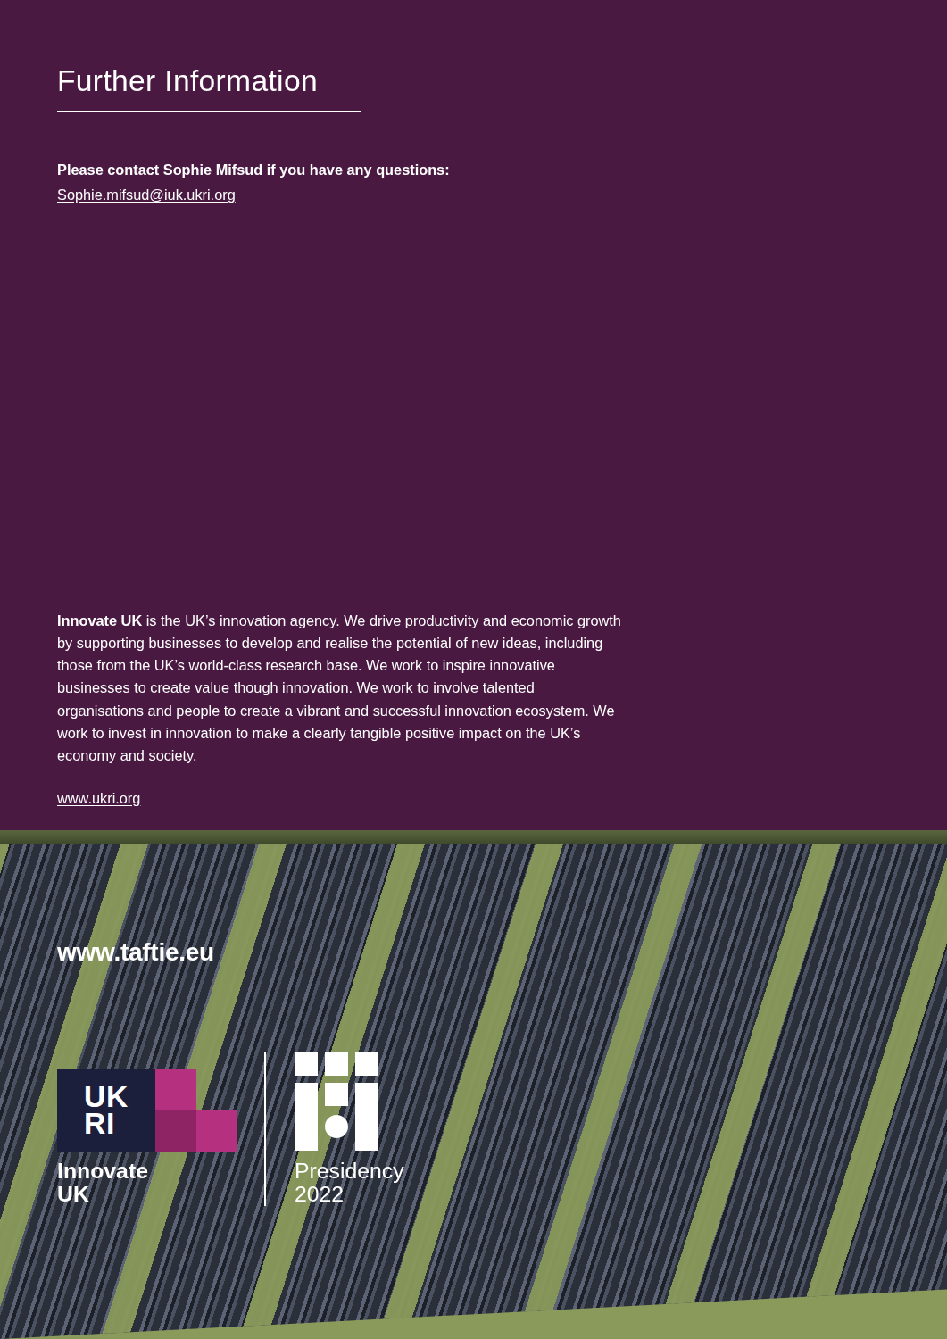Further Information
Please contact Sophie Mifsud if you have any questions:
Sophie.mifsud@iuk.ukri.org
Innovate UK is the UK’s innovation agency. We drive productivity and economic growth by supporting businesses to develop and realise the potential of new ideas, including those from the UK’s world-class research base. We work to inspire innovative businesses to create value though innovation. We work to involve talented organisations and people to create a vibrant and successful innovation ecosystem. We work to invest in innovation to make a clearly tangible positive impact on the UK’s economy and society.
www.ukri.org
www.taftie.eu
UK
RI
Innovate
UK
Presidency
2022